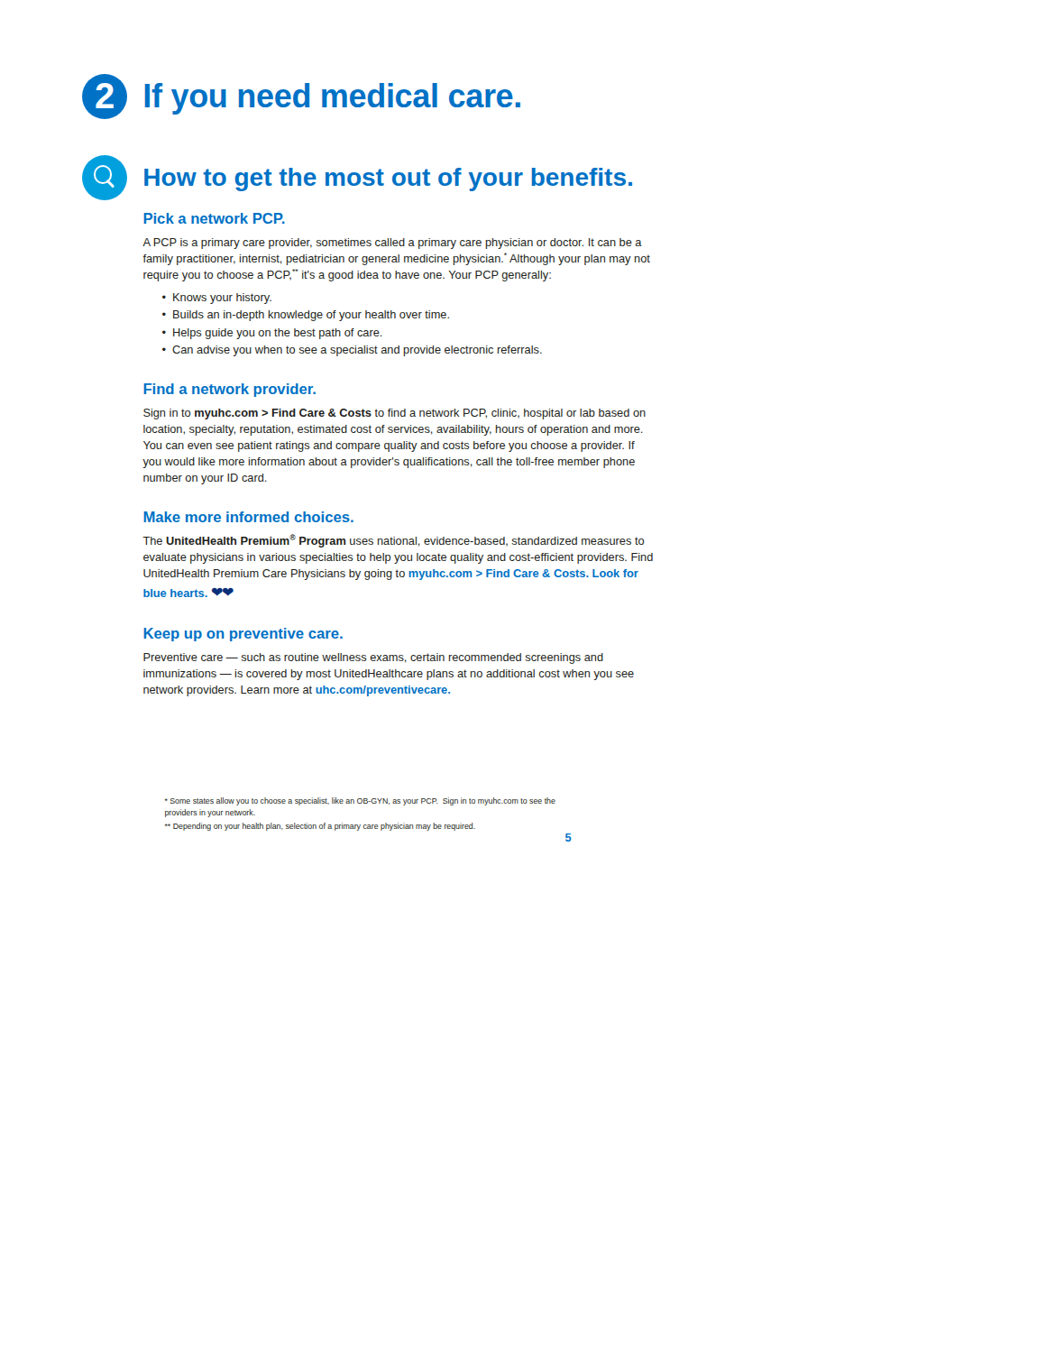2
If you need medical care.
How to get the most out of your benefits.
Pick a network PCP.
A PCP is a primary care provider, sometimes called a primary care physician or doctor. It can be a family practitioner, internist, pediatrician or general medicine physician.* Although your plan may not require you to choose a PCP,** it's a good idea to have one. Your PCP generally:
Knows your history.
Builds an in-depth knowledge of your health over time.
Helps guide you on the best path of care.
Can advise you when to see a specialist and provide electronic referrals.
Find a network provider.
Sign in to myuhc.com > Find Care & Costs to find a network PCP, clinic, hospital or lab based on location, specialty, reputation, estimated cost of services, availability, hours of operation and more. You can even see patient ratings and compare quality and costs before you choose a provider. If you would like more information about a provider's qualifications, call the toll-free member phone number on your ID card.
Make more informed choices.
The UnitedHealth Premium® Program uses national, evidence-based, standardized measures to evaluate physicians in various specialties to help you locate quality and cost-efficient providers. Find UnitedHealth Premium Care Physicians by going to myuhc.com > Find Care & Costs. Look for blue hearts. ❤❤
Keep up on preventive care.
Preventive care — such as routine wellness exams, certain recommended screenings and immunizations — is covered by most UnitedHealthcare plans at no additional cost when you see network providers. Learn more at uhc.com/preventivecare.
* Some states allow you to choose a specialist, like an OB-GYN, as your PCP. Sign in to myuhc.com to see the providers in your network.
** Depending on your health plan, selection of a primary care physician may be required.
5